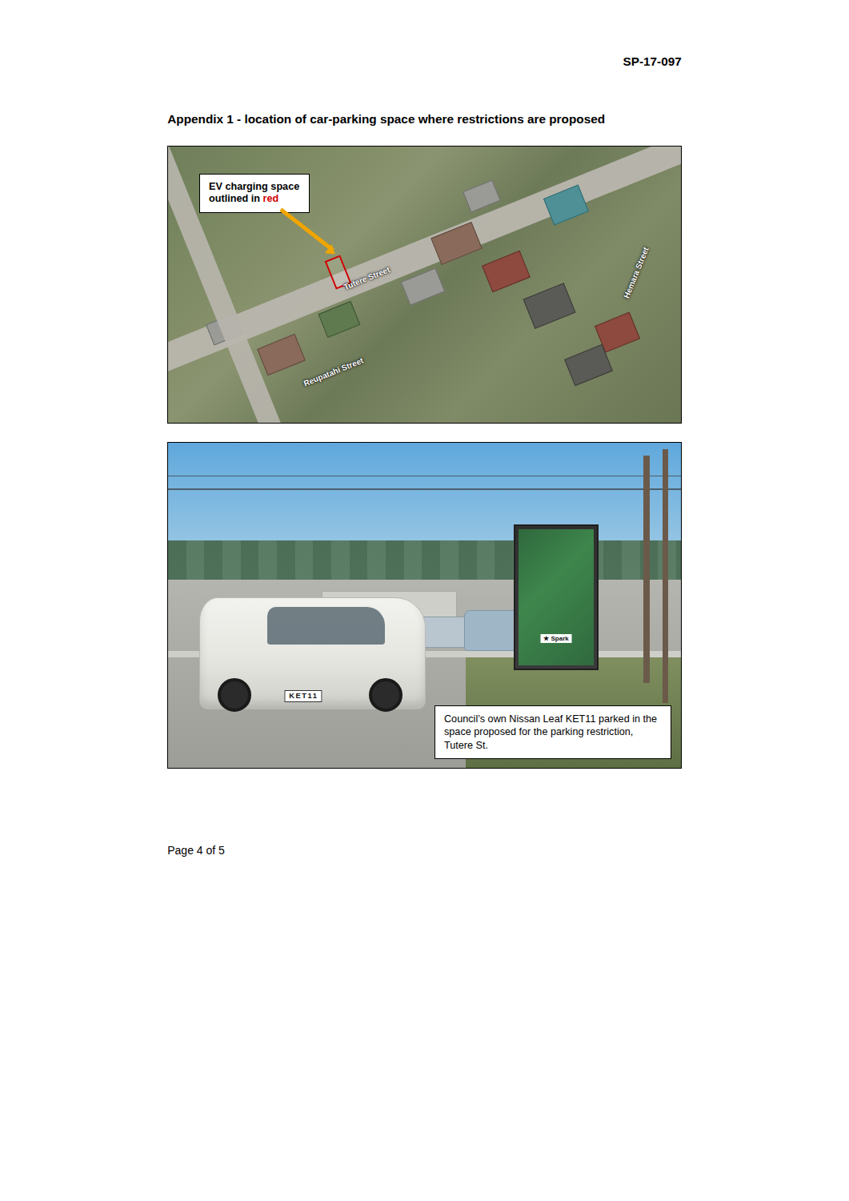SP-17-097
Appendix 1 - location of car-parking space where restrictions are proposed
EV charging space
outlined in red
Tutere Street
Hemara Street
Reupatahi Street
★ Spark
KET11
Council’s own Nissan Leaf KET11 parked in the space proposed for the parking restriction, Tutere St.
Page 4 of 5